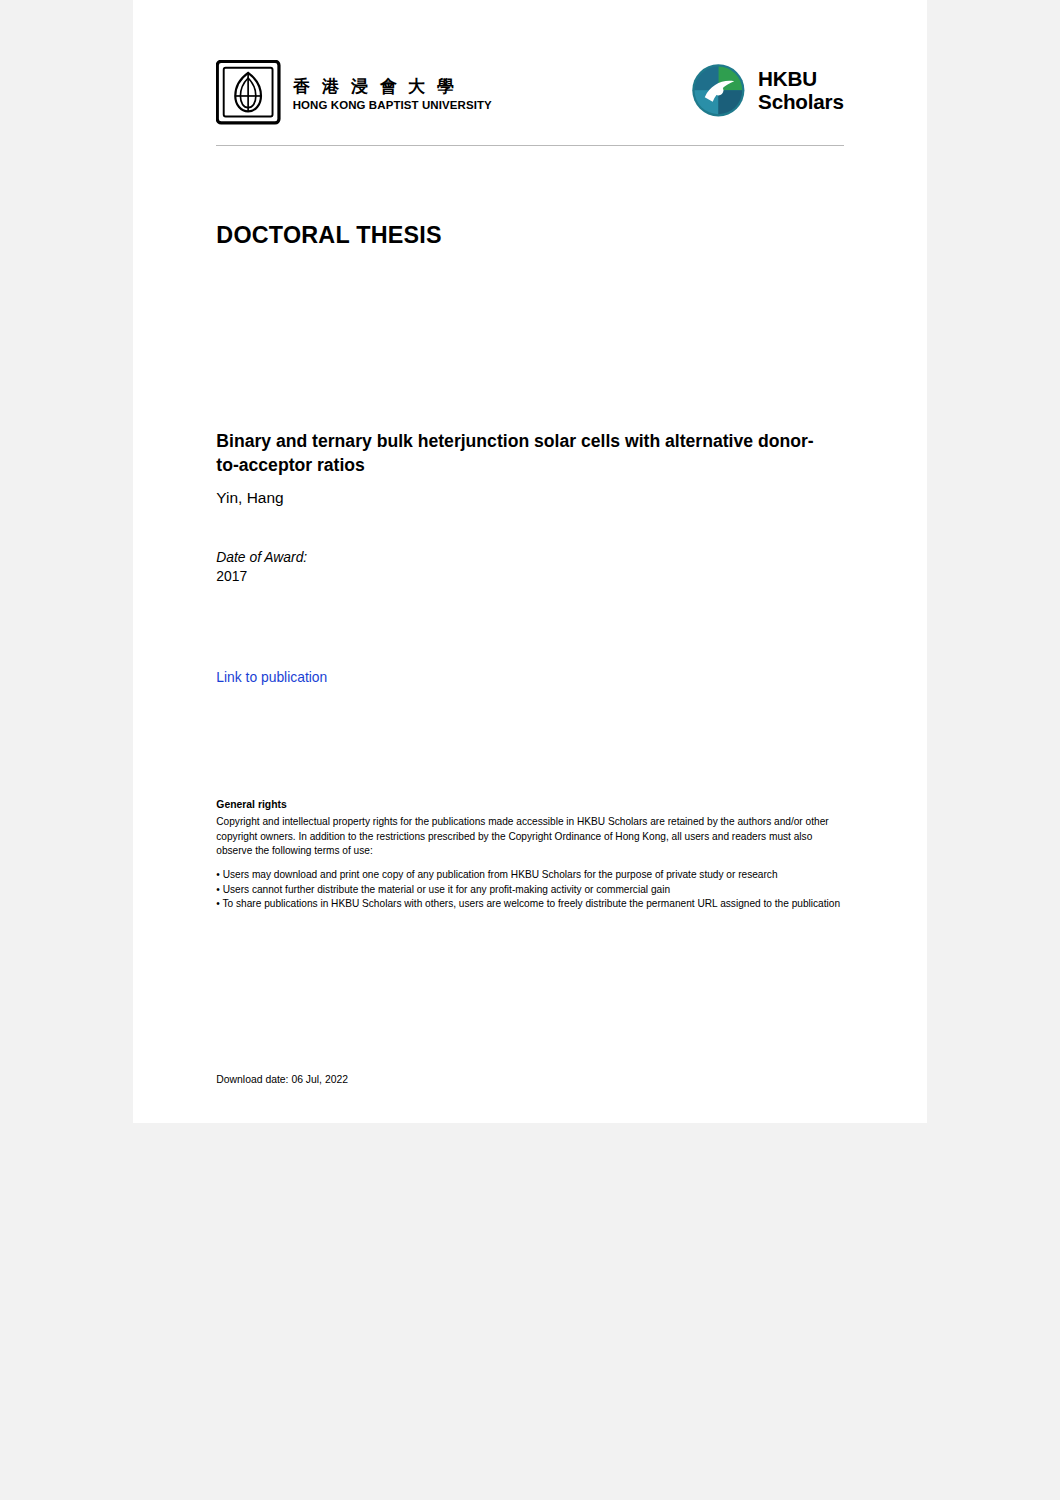香 港 浸 會 大 學
HONG KONG BAPTIST UNIVERSITY
HKBU
Scholars
DOCTORAL THESIS
Binary and ternary bulk heterjunction solar cells with alternative donor-to-acceptor ratios
Yin, Hang
Date of Award:
2017
Link to publication
General rights
Copyright and intellectual property rights for the publications made accessible in HKBU Scholars are retained by the authors and/or other copyright owners. In addition to the restrictions prescribed by the Copyright Ordinance of Hong Kong, all users and readers must also observe the following terms of use:
Users may download and print one copy of any publication from HKBU Scholars for the purpose of private study or research
Users cannot further distribute the material or use it for any profit-making activity or commercial gain
To share publications in HKBU Scholars with others, users are welcome to freely distribute the permanent URL assigned to the publication
Download date: 06 Jul, 2022